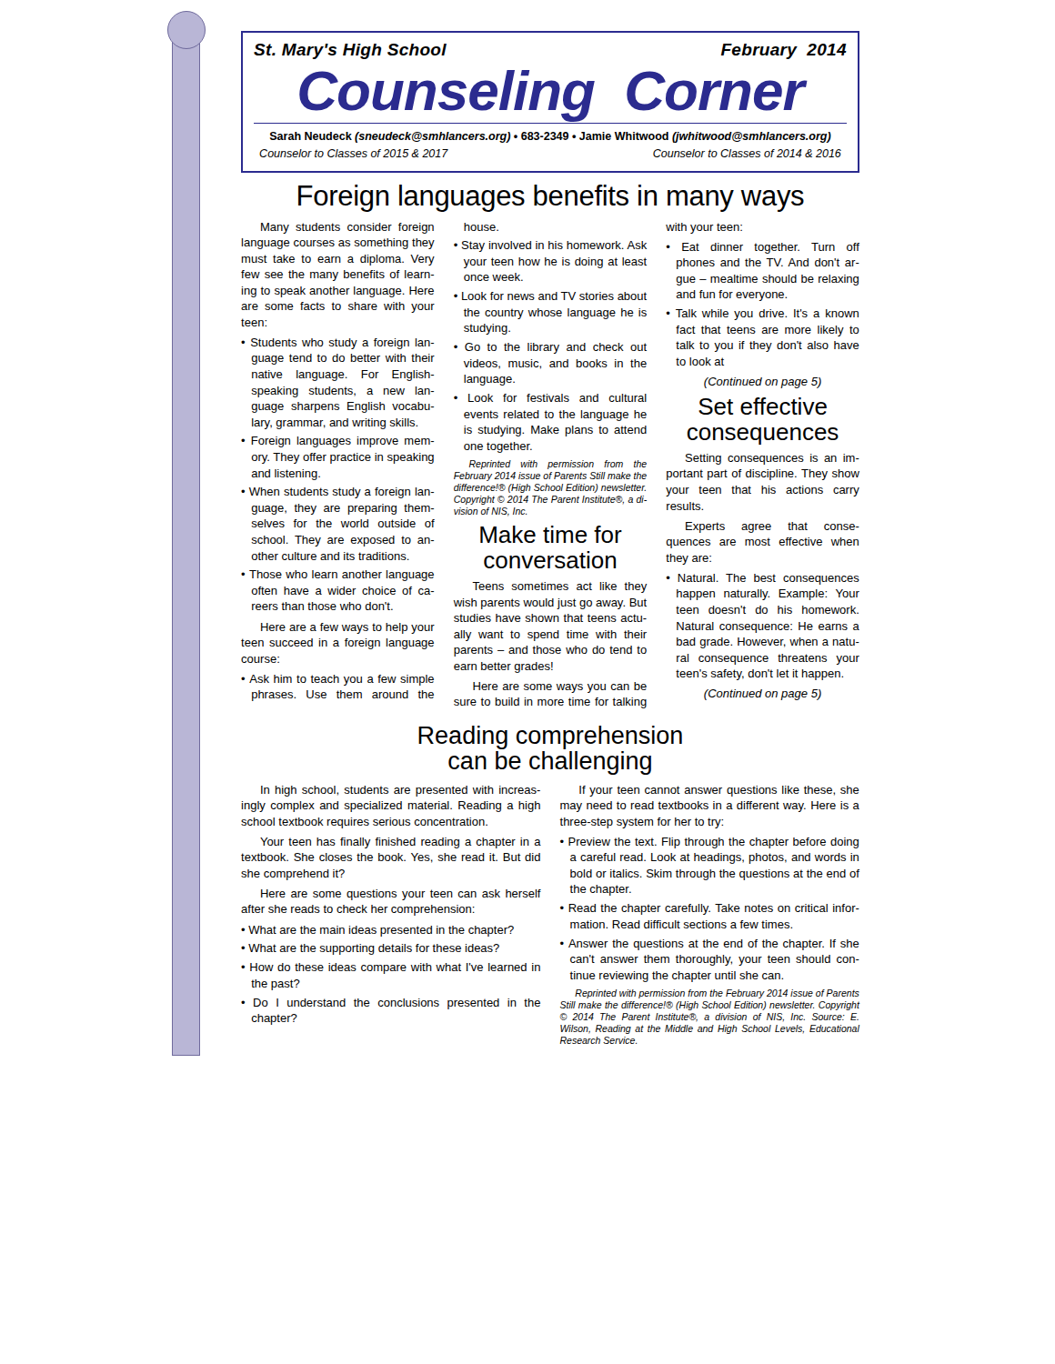St. Mary's High School February 2014
Counseling Corner
Sarah Neudeck (sneudeck@smhlancers.org) • 683-2349 • Jamie Whitwood (jwhitwood@smhlancers.org)
Counselor to Classes of 2015 & 2017 Counselor to Classes of 2014 & 2016
Foreign languages benefits in many ways
Many students consider foreign language courses as something they must take to earn a diploma. Very few see the many benefits of learning to speak another language. Here are some facts to share with your teen:
Students who study a foreign language tend to do better with their native language. For English-speaking students, a new language sharpens English vocabulary, grammar, and writing skills.
Foreign languages improve memory. They offer practice in speaking and listening.
When students study a foreign language, they are preparing themselves for the world outside of school. They are exposed to another culture and its traditions.
Those who learn another language often have a wider choice of careers than those who don't.
Here are a few ways to help your teen succeed in a foreign language course:
Ask him to teach you a few simple phrases. Use them around the house.
Stay involved in his homework. Ask your teen how he is doing at least once week.
Look for news and TV stories about the country whose language he is studying.
Go to the library and check out videos, music, and books in the language.
Look for festivals and cultural events related to the language he is studying. Make plans to attend one together.
Reprinted with permission from the February 2014 issue of Parents Still make the difference!® (High School Edition) newsletter. Copyright © 2014 The Parent Institute®, a division of NIS, Inc.
Make time for conversation
Teens sometimes act like they wish parents would just go away. But studies have shown that teens actually want to spend time with their parents – and those who do tend to earn better grades!
Here are some ways you can be sure to build in more time for talking with your teen:
Eat dinner together. Turn off phones and the TV. And don't argue – mealtime should be relaxing and fun for everyone.
Talk while you drive. It's a known fact that teens are more likely to talk to you if they don't also have to look at
(Continued on page 5)
Set effective consequences
Setting consequences is an important part of discipline. They show your teen that his actions carry results.
Experts agree that consequences are most effective when they are:
Natural. The best consequences happen naturally. Example: Your teen doesn't do his homework. Natural consequence: He earns a bad grade. However, when a natural consequence threatens your teen's safety, don't let it happen.
(Continued on page 5)
Reading comprehension
can be challenging
In high school, students are presented with increasingly complex and specialized material. Reading a high school textbook requires serious concentration.
Your teen has finally finished reading a chapter in a textbook. She closes the book. Yes, she read it. But did she comprehend it?
Here are some questions your teen can ask herself after she reads to check her comprehension:
What are the main ideas presented in the chapter?
What are the supporting details for these ideas?
How do these ideas compare with what I've learned in the past?
Do I understand the conclusions presented in the chapter?
If your teen cannot answer questions like these, she may need to read textbooks in a different way. Here is a three-step system for her to try:
Preview the text. Flip through the chapter before doing a careful read. Look at headings, photos, and words in bold or italics. Skim through the questions at the end of the chapter.
Read the chapter carefully. Take notes on critical information. Read difficult sections a few times.
Answer the questions at the end of the chapter. If she can't answer them thoroughly, your teen should continue reviewing the chapter until she can.
Reprinted with permission from the February 2014 issue of Parents Still make the difference!® (High School Edition) newsletter. Copyright © 2014 The Parent Institute®, a division of NIS, Inc. Source: E. Wilson, Reading at the Middle and High School Levels, Educational Research Service.